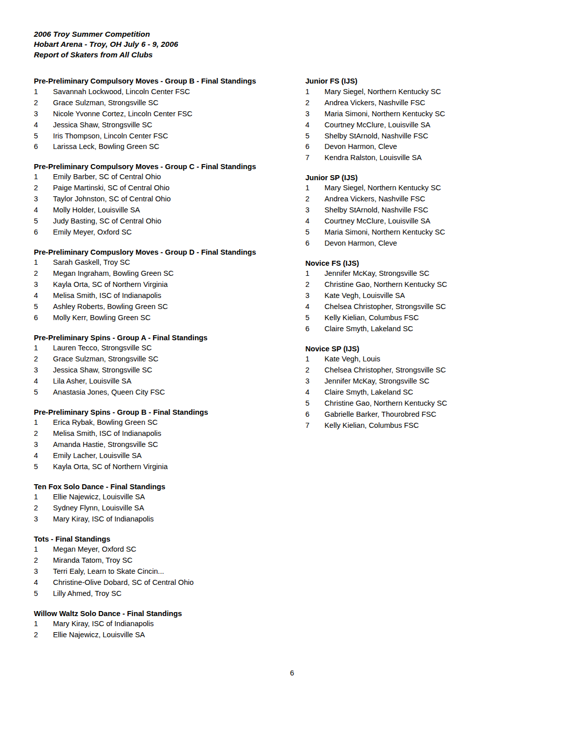2006 Troy Summer Competition
Hobart Arena - Troy, OH July 6 - 9, 2006
Report of Skaters from All Clubs
Pre-Preliminary Compulsory Moves - Group B - Final Standings
| 1 | Savannah Lockwood, Lincoln Center FSC |
| 2 | Grace Sulzman, Strongsville SC |
| 3 | Nicole Yvonne Cortez, Lincoln Center FSC |
| 4 | Jessica Shaw, Strongsville SC |
| 5 | Iris Thompson, Lincoln Center FSC |
| 6 | Larissa Leck, Bowling Green SC |
Pre-Preliminary Compulsory Moves - Group C - Final Standings
| 1 | Emily Barber, SC of Central Ohio |
| 2 | Paige Martinski, SC of Central Ohio |
| 3 | Taylor Johnston, SC of Central Ohio |
| 4 | Molly Holder, Louisville SA |
| 5 | Judy Basting, SC of Central Ohio |
| 6 | Emily Meyer, Oxford SC |
Pre-Preliminary Compuslory Moves - Group D - Final Standings
| 1 | Sarah Gaskell, Troy SC |
| 2 | Megan Ingraham, Bowling Green SC |
| 3 | Kayla Orta, SC of Northern Virginia |
| 4 | Melisa Smith, ISC of Indianapolis |
| 5 | Ashley Roberts, Bowling Green SC |
| 6 | Molly Kerr, Bowling Green SC |
Pre-Preliminary Spins - Group A - Final Standings
| 1 | Lauren Tecco, Strongsville SC |
| 2 | Grace Sulzman, Strongsville SC |
| 3 | Jessica Shaw, Strongsville SC |
| 4 | Lila Asher, Louisville SA |
| 5 | Anastasia Jones, Queen City FSC |
Pre-Preliminary Spins - Group B - Final Standings
| 1 | Erica Rybak, Bowling Green SC |
| 2 | Melisa Smith, ISC of Indianapolis |
| 3 | Amanda Hastie, Strongsville SC |
| 4 | Emily Lacher, Louisville SA |
| 5 | Kayla Orta, SC of Northern Virginia |
Ten Fox Solo Dance - Final Standings
| 1 | Ellie Najewicz, Louisville SA |
| 2 | Sydney Flynn, Louisville SA |
| 3 | Mary Kiray, ISC of Indianapolis |
Tots - Final Standings
| 1 | Megan Meyer, Oxford SC |
| 2 | Miranda Tatom, Troy SC |
| 3 | Terri Ealy, Learn to Skate Cincin... |
| 4 | Christine-Olive Dobard, SC of Central Ohio |
| 5 | Lilly Ahmed, Troy SC |
Willow Waltz Solo Dance - Final Standings
| 1 | Mary Kiray, ISC of Indianapolis |
| 2 | Ellie Najewicz, Louisville SA |
Junior FS (IJS)
| 1 | Mary Siegel, Northern Kentucky SC |
| 2 | Andrea Vickers, Nashville FSC |
| 3 | Maria Simoni, Northern Kentucky SC |
| 4 | Courtney McClure, Louisville SA |
| 5 | Shelby StArnold, Nashville FSC |
| 6 | Devon Harmon, Cleve |
| 7 | Kendra Ralston, Louisville SA |
Junior SP (IJS)
| 1 | Mary Siegel, Northern Kentucky SC |
| 2 | Andrea Vickers, Nashville FSC |
| 3 | Shelby StArnold, Nashville FSC |
| 4 | Courtney McClure, Louisville SA |
| 5 | Maria Simoni, Northern Kentucky SC |
| 6 | Devon Harmon, Cleve |
Novice FS (IJS)
| 1 | Jennifer McKay, Strongsville SC |
| 2 | Christine Gao, Northern Kentucky SC |
| 3 | Kate Vegh, Louisville SA |
| 4 | Chelsea Christopher, Strongsville SC |
| 5 | Kelly Kielian, Columbus FSC |
| 6 | Claire Smyth, Lakeland SC |
Novice SP (IJS)
| 1 | Kate Vegh, Louis |
| 2 | Chelsea Christopher, Strongsville SC |
| 3 | Jennifer McKay, Strongsville SC |
| 4 | Claire Smyth, Lakeland SC |
| 5 | Christine Gao, Northern Kentucky SC |
| 6 | Gabrielle Barker, Thourobred FSC |
| 7 | Kelly Kielian, Columbus FSC |
6